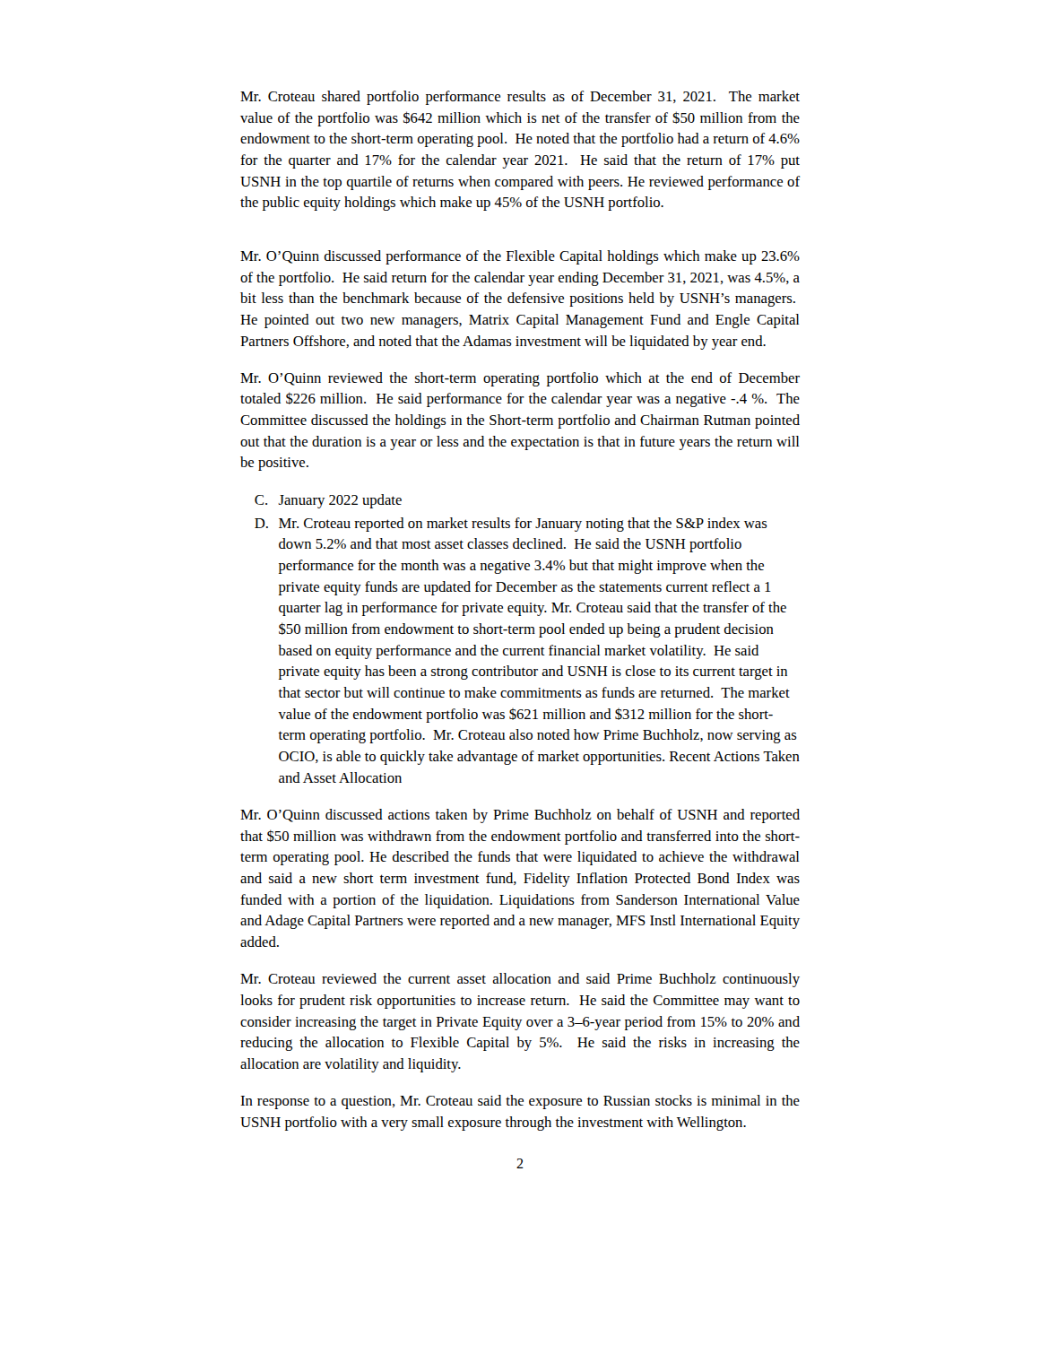Mr. Croteau shared portfolio performance results as of December 31, 2021. The market value of the portfolio was $642 million which is net of the transfer of $50 million from the endowment to the short-term operating pool. He noted that the portfolio had a return of 4.6% for the quarter and 17% for the calendar year 2021. He said that the return of 17% put USNH in the top quartile of returns when compared with peers. He reviewed performance of the public equity holdings which make up 45% of the USNH portfolio.
Mr. O’Quinn discussed performance of the Flexible Capital holdings which make up 23.6% of the portfolio. He said return for the calendar year ending December 31, 2021, was 4.5%, a bit less than the benchmark because of the defensive positions held by USNH’s managers. He pointed out two new managers, Matrix Capital Management Fund and Engle Capital Partners Offshore, and noted that the Adamas investment will be liquidated by year end.
Mr. O’Quinn reviewed the short-term operating portfolio which at the end of December totaled $226 million. He said performance for the calendar year was a negative -.4 %. The Committee discussed the holdings in the Short-term portfolio and Chairman Rutman pointed out that the duration is a year or less and the expectation is that in future years the return will be positive.
C. January 2022 update
D. Mr. Croteau reported on market results for January noting that the S&P index was down 5.2% and that most asset classes declined. He said the USNH portfolio performance for the month was a negative 3.4% but that might improve when the private equity funds are updated for December as the statements current reflect a 1 quarter lag in performance for private equity. Mr. Croteau said that the transfer of the $50 million from endowment to short-term pool ended up being a prudent decision based on equity performance and the current financial market volatility. He said private equity has been a strong contributor and USNH is close to its current target in that sector but will continue to make commitments as funds are returned. The market value of the endowment portfolio was $621 million and $312 million for the short-term operating portfolio. Mr. Croteau also noted how Prime Buchholz, now serving as OCIO, is able to quickly take advantage of market opportunities. Recent Actions Taken and Asset Allocation
Mr. O’Quinn discussed actions taken by Prime Buchholz on behalf of USNH and reported that $50 million was withdrawn from the endowment portfolio and transferred into the short-term operating pool. He described the funds that were liquidated to achieve the withdrawal and said a new short term investment fund, Fidelity Inflation Protected Bond Index was funded with a portion of the liquidation. Liquidations from Sanderson International Value and Adage Capital Partners were reported and a new manager, MFS Instl International Equity added.
Mr. Croteau reviewed the current asset allocation and said Prime Buchholz continuously looks for prudent risk opportunities to increase return. He said the Committee may want to consider increasing the target in Private Equity over a 3–6-year period from 15% to 20% and reducing the allocation to Flexible Capital by 5%. He said the risks in increasing the allocation are volatility and liquidity.
In response to a question, Mr. Croteau said the exposure to Russian stocks is minimal in the USNH portfolio with a very small exposure through the investment with Wellington.
2